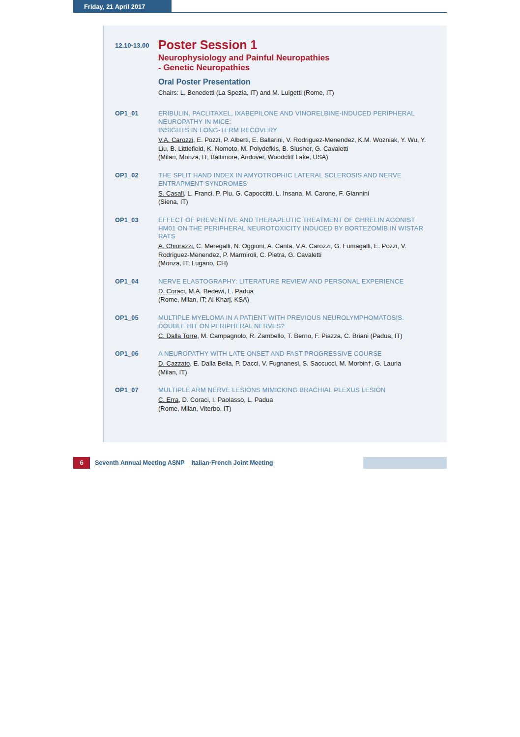Friday, 21 April 2017
12.10-13.00
Poster Session 1
Neurophysiology and Painful Neuropathies
- Genetic Neuropathies
Oral Poster Presentation
Chairs: L. Benedetti (La Spezia, IT) and M. Luigetti (Rome, IT)
OP1_01
Eribulin, paclitaxel, ixabepilone and vinorelbine-induced peripheral neuropathy in mice:
insights in long-term recovery
V.A. Carozzi, E. Pozzi, P. Alberti, E. Ballarini, V. Rodriguez-Menendez, K.M. Wozniak, Y. Wu, Y. Liu, B. Littlefield, K. Nomoto, M. Polydefkis, B. Slusher, G. Cavaletti
(Milan, Monza, IT; Baltimore, Andover, Woodcliff Lake, USA)
OP1_02
The split hand index in amyotrophic lateral sclerosis and nerve entrapment syndromes
S. Casali, L. Franci, P. Piu, G. Capoccitti, L. Insana, M. Carone, F. Giannini
(Siena, IT)
OP1_03
Effect of preventive and therapeutic treatment of ghrelin agonist HM01 on the peripheral neurotoxicity induced by bortezomib in Wistar rats
A. Chiorazzi, C. Meregalli, N. Oggioni, A. Canta, V.A. Carozzi, G. Fumagalli, E. Pozzi, V. Rodriguez-Menendez, P. Marmiroli, C. Pietra, G. Cavaletti
(Monza, IT; Lugano, CH)
OP1_04
Nerve elastography: literature review and personal experience
D. Coraci, M.A. Bedewi, L. Padua
(Rome, Milan, IT; Al-Kharj, KSA)
OP1_05
Multiple myeloma in a patient with previous neurolymphomatosis. Double hit on peripheral nerves?
C. Dalla Torre, M. Campagnolo, R. Zambello, T. Berno, F. Piazza, C. Briani (Padua, IT)
OP1_06
A neuropathy with late onset and fast progressive course
D. Cazzato, E. Dalla Bella, P. Dacci, V. Fugnanesi, S. Saccucci, M. Morbin†, G. Lauria
(Milan, IT)
OP1_07
Multiple arm nerve lesions mimicking brachial plexus lesion
C. Erra, D. Coraci, I. Paolasso, L. Padua
(Rome, Milan, Viterbo, IT)
6
Seventh Annual Meeting ASNP Italian-French Joint Meeting